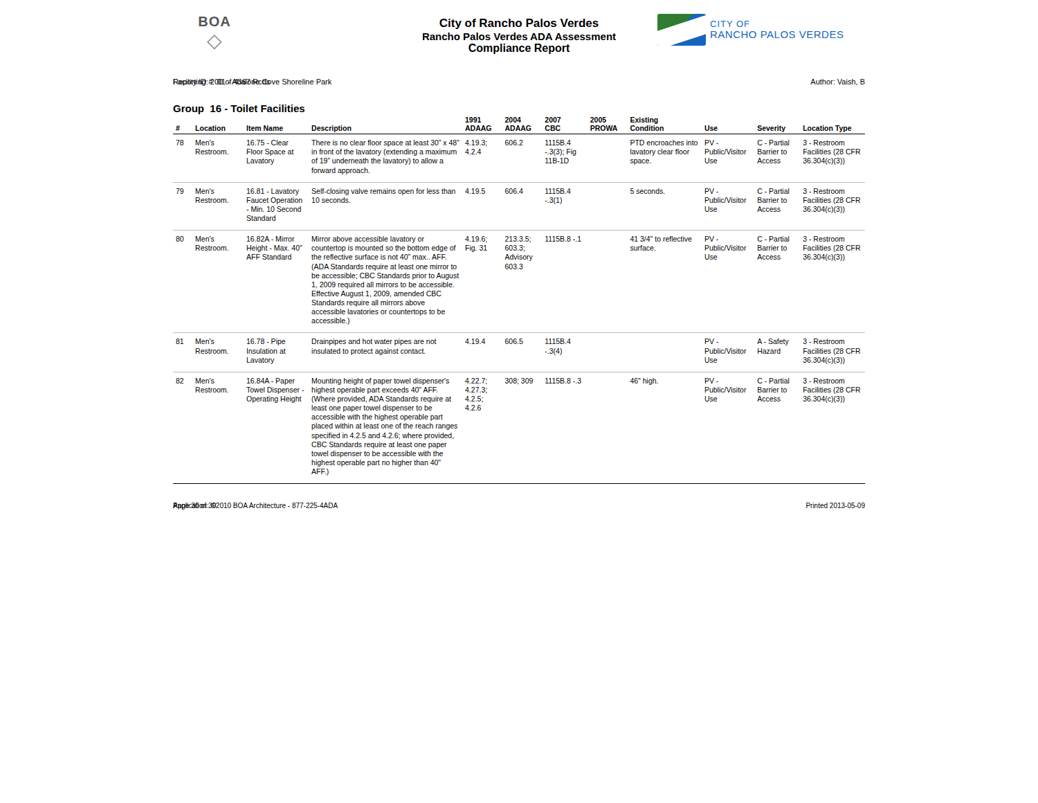BOA
◇
City of Rancho Palos Verdes
Rancho Palos Verdes ADA Assessment
Compliance Report
CITY OF
RANCHO PALOS VERDES
Reporting: 200 of 4367 Rcds Facility ID # 01 - Abalone Cove Shoreline Park Author: Vaish, B
Group 16 - Toilet Facilities
| # | Location | Item Name | Description | 1991 ADAAG | 2004 ADAAG | 2007 CBC | 2005 PROWA | Existing Condition | Use | Severity | Location Type |
| --- | --- | --- | --- | --- | --- | --- | --- | --- | --- | --- | --- |
| 78 | Men's Restroom. | 16.75 - Clear Floor Space at Lavatory | There is no clear floor space at least 30” x 48” in front of the lavatory (extending a maximum of 19” underneath the lavatory) to allow a forward approach. | 4.19.3; 4.2.4 | 606.2 | 1115B.4 -.3(3); Fig 11B-1D | | PTD encroaches into lavatory clear floor space. | PV - Public/Visitor Use | C - Partial Barrier to Access | 3 - Restroom Facilities (28 CFR 36.304(c)(3)) |
| 79 | Men's Restroom. | 16.81 - Lavatory Faucet Operation - Min. 10 Second Standard | Self-closing valve remains open for less than 10 seconds. | 4.19.5 | 606.4 | 1115B.4 -.3(1) | | 5 seconds. | PV - Public/Visitor Use | C - Partial Barrier to Access | 3 - Restroom Facilities (28 CFR 36.304(c)(3)) |
| 80 | Men's Restroom. | 16.82A - Mirror Height - Max. 40" AFF Standard | Mirror above accessible lavatory or countertop is mounted so the bottom edge of the reflective surface is not 40” max.. AFF. (ADA Standards require at least one mirror to be accessible; CBC Standards prior to August 1, 2009 required all mirrors to be accessible. Effective August 1, 2009, amended CBC Standards require all mirrors above accessible lavatories or countertops to be accessible.) | 4.19.6; Fig. 31 | 213.3.5; 603.3; Advisory 603.3 | 1115B.8 -.1 | | 41 3/4" to reflective surface. | PV - Public/Visitor Use | C - Partial Barrier to Access | 3 - Restroom Facilities (28 CFR 36.304(c)(3)) |
| 81 | Men's Restroom. | 16.78 - Pipe Insulation at Lavatory | Drainpipes and hot water pipes are not insulated to protect against contact. | 4.19.4 | 606.5 | 1115B.4 -.3(4) | | | PV - Public/Visitor Use | A - Safety Hazard | 3 - Restroom Facilities (28 CFR 36.304(c)(3)) |
| 82 | Men's Restroom. | 16.84A - Paper Towel Dispenser - Operating Height | Mounting height of paper towel dispenser's highest operable part exceeds 40" AFF. (Where provided, ADA Standards require at least one paper towel dispenser to be accessible with the highest operable part placed within at least one of the reach ranges specified in 4.2.5 and 4.2.6; where provided, CBC Standards require at least one paper towel dispenser to be accessible with the highest operable part no higher than 40" AFF.) | 4.22.7; 4.27.3; 4.2.5; 4.2.6 | 308; 309 | 1115B.8 -.3 | | 46" high. | PV - Public/Visitor Use | C - Partial Barrier to Access | 3 - Restroom Facilities (28 CFR 36.304(c)(3)) |
Application: ©2010 BOA Architecture - 877-225-4ADA Page 30 of 39 Printed 2013-05-09